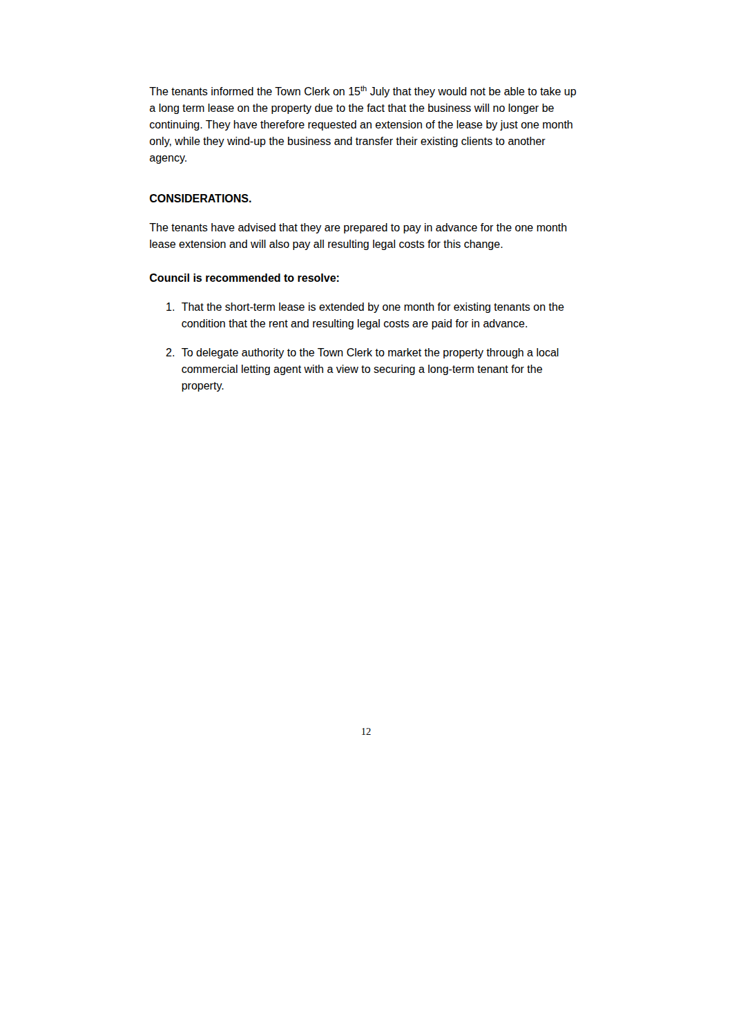The tenants informed the Town Clerk on 15th July that they would not be able to take up a long term lease on the property due to the fact that the business will no longer be continuing. They have therefore requested an extension of the lease by just one month only, while they wind-up the business and transfer their existing clients to another agency.
CONSIDERATIONS.
The tenants have advised that they are prepared to pay in advance for the one month lease extension and will also pay all resulting legal costs for this change.
Council is recommended to resolve:
That the short-term lease is extended by one month for existing tenants on the condition that the rent and resulting legal costs are paid for in advance.
To delegate authority to the Town Clerk to market the property through a local commercial letting agent with a view to securing a long-term tenant for the property.
12